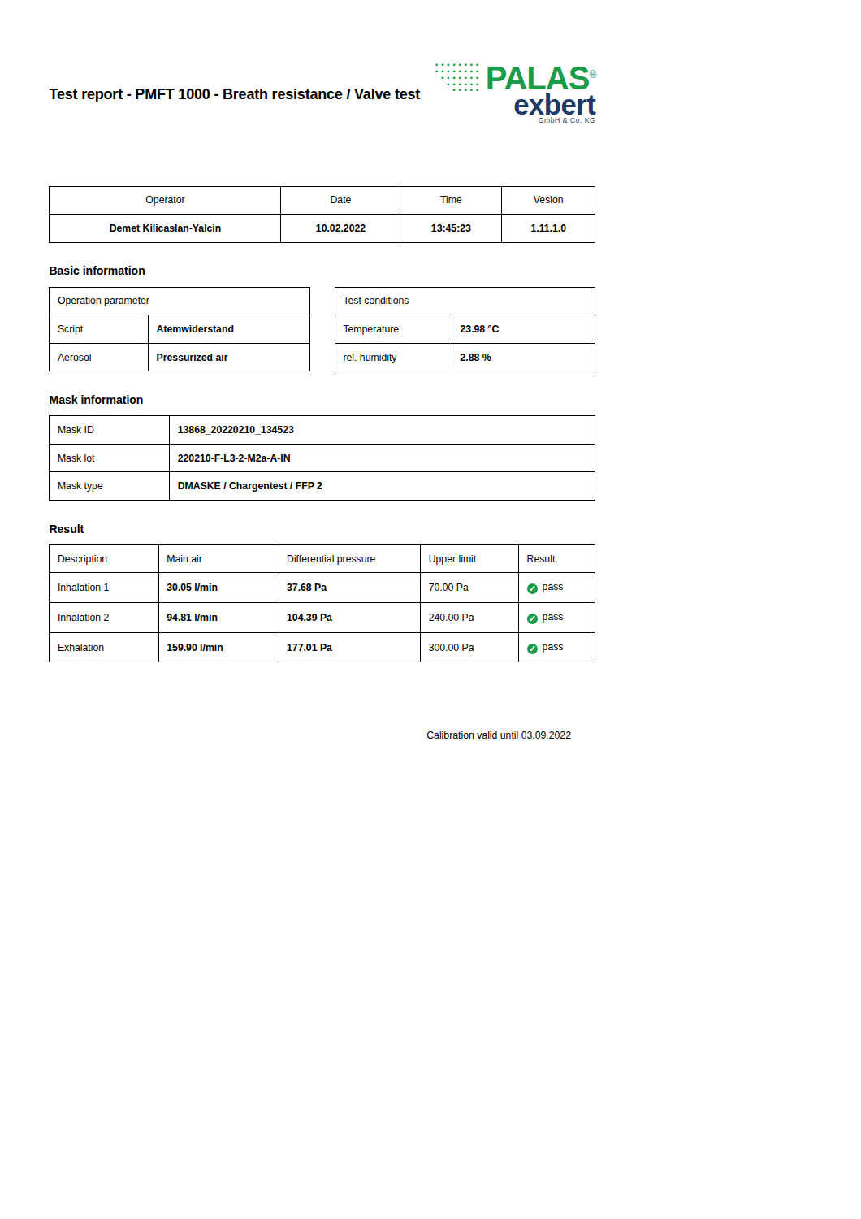Test report - PMFT 1000 - Breath resistance / Valve test
•••••••• •••••••• ••••••• •••••• ••••• PALAS®
exbert
GmbH & Co. KG
| Operator | Date | Time | Vesion |
| Demet Kilicaslan-Yalcin | 10.02.2022 | 13:45:23 | 1.11.1.0 |
Basic information
| Operation parameter |
| Script | Atemwiderstand |
| Aerosol | Pressurized air |
| Test conditions |
| Temperature | 23.98 °C |
| rel. humidity | 2.88 % |
Mask information
| Mask ID | 13868_20220210_134523 |
| Mask lot | 220210-F-L3-2-M2a-A-IN |
| Mask type | DMASKE / Chargentest / FFP 2 |
Result
| Description | Main air | Differential pressure | Upper limit | Result |
| Inhalation 1 | 30.05 l/min | 37.68 Pa | 70.00 Pa | ✓ pass |
| Inhalation 2 | 94.81 l/min | 104.39 Pa | 240.00 Pa | ✓ pass |
| Exhalation | 159.90 l/min | 177.01 Pa | 300.00 Pa | ✓ pass |
Calibration valid until 03.09.2022